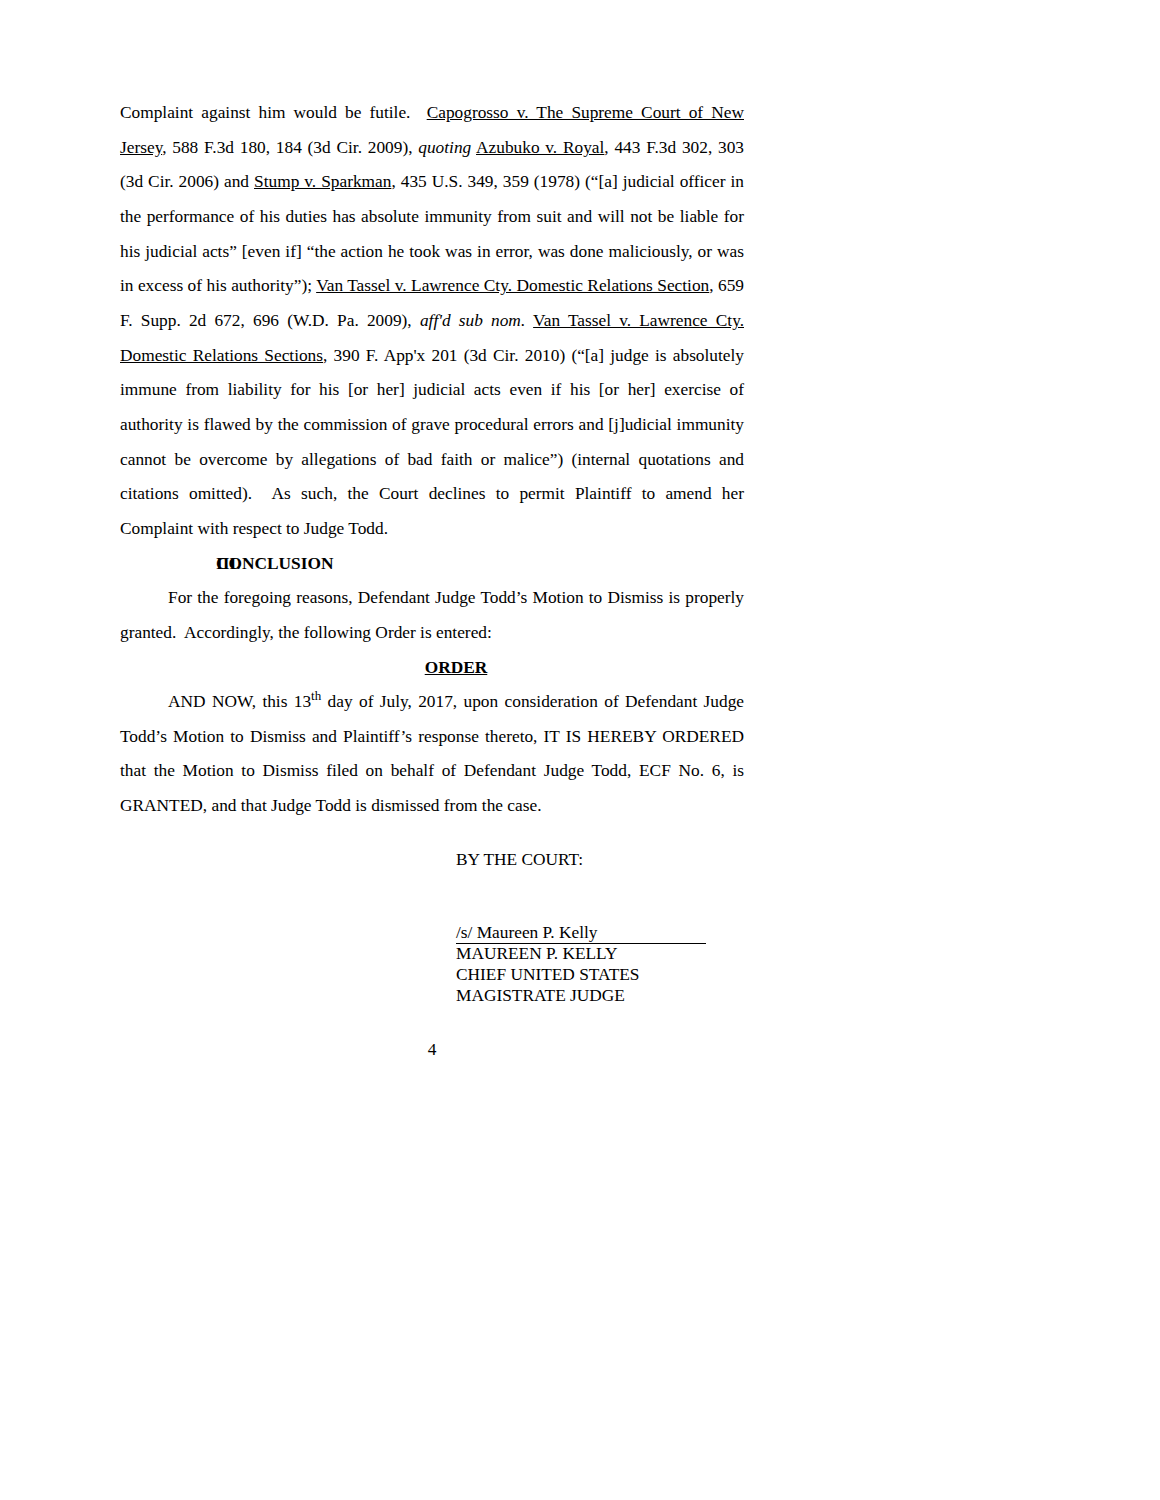Complaint against him would be futile. Capogrosso v. The Supreme Court of New Jersey, 588 F.3d 180, 184 (3d Cir. 2009), quoting Azubuko v. Royal, 443 F.3d 302, 303 (3d Cir. 2006) and Stump v. Sparkman, 435 U.S. 349, 359 (1978) (“[a] judicial officer in the performance of his duties has absolute immunity from suit and will not be liable for his judicial acts” [even if] “the action he took was in error, was done maliciously, or was in excess of his authority”); Van Tassel v. Lawrence Cty. Domestic Relations Section, 659 F. Supp. 2d 672, 696 (W.D. Pa. 2009), aff'd sub nom. Van Tassel v. Lawrence Cty. Domestic Relations Sections, 390 F. App'x 201 (3d Cir. 2010) (“[a] judge is absolutely immune from liability for his [or her] judicial acts even if his [or her] exercise of authority is flawed by the commission of grave procedural errors and [j]udicial immunity cannot be overcome by allegations of bad faith or malice”) (internal quotations and citations omitted). As such, the Court declines to permit Plaintiff to amend her Complaint with respect to Judge Todd.
III. CONCLUSION
For the foregoing reasons, Defendant Judge Todd’s Motion to Dismiss is properly granted. Accordingly, the following Order is entered:
ORDER
AND NOW, this 13th day of July, 2017, upon consideration of Defendant Judge Todd’s Motion to Dismiss and Plaintiff’s response thereto, IT IS HEREBY ORDERED that the Motion to Dismiss filed on behalf of Defendant Judge Todd, ECF No. 6, is GRANTED, and that Judge Todd is dismissed from the case.
BY THE COURT:
/s/ Maureen P. Kelly
MAUREEN P. KELLY
CHIEF UNITED STATES MAGISTRATE JUDGE
4